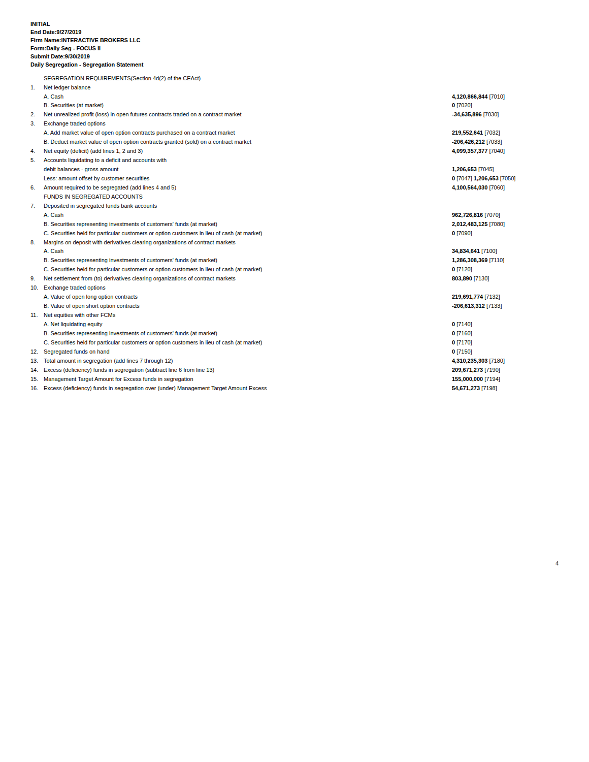INITIAL
End Date:9/27/2019
Firm Name:INTERACTIVE BROKERS LLC
Form:Daily Seg - FOCUS II
Submit Date:9/30/2019
Daily Segregation - Segregation Statement
| | SEGREGATION REQUIREMENTS(Section 4d(2) of the CEAct) | |
| 1. | Net ledger balance | |
| | A. Cash | 4,120,866,844 [7010] |
| | B. Securities (at market) | 0 [7020] |
| 2. | Net unrealized profit (loss) in open futures contracts traded on a contract market | -34,635,896 [7030] |
| 3. | Exchange traded options | |
| | A. Add market value of open option contracts purchased on a contract market | 219,552,641 [7032] |
| | B. Deduct market value of open option contracts granted (sold) on a contract market | -206,426,212 [7033] |
| 4. | Net equity (deficit) (add lines 1, 2 and 3) | 4,099,357,377 [7040] |
| 5. | Accounts liquidating to a deficit and accounts with | |
| | debit balances - gross amount | 1,206,653 [7045] |
| | Less: amount offset by customer securities | 0 [7047] 1,206,653 [7050] |
| 6. | Amount required to be segregated (add lines 4 and 5) | 4,100,564,030 [7060] |
| | FUNDS IN SEGREGATED ACCOUNTS | |
| 7. | Deposited in segregated funds bank accounts | |
| | A. Cash | 962,726,816 [7070] |
| | B. Securities representing investments of customers' funds (at market) | 2,012,483,125 [7080] |
| | C. Securities held for particular customers or option customers in lieu of cash (at market) | 0 [7090] |
| 8. | Margins on deposit with derivatives clearing organizations of contract markets | |
| | A. Cash | 34,834,641 [7100] |
| | B. Securities representing investments of customers' funds (at market) | 1,286,308,369 [7110] |
| | C. Securities held for particular customers or option customers in lieu of cash (at market) | 0 [7120] |
| 9. | Net settlement from (to) derivatives clearing organizations of contract markets | 803,890 [7130] |
| 10. | Exchange traded options | |
| | A. Value of open long option contracts | 219,691,774 [7132] |
| | B. Value of open short option contracts | -206,613,312 [7133] |
| 11. | Net equities with other FCMs | |
| | A. Net liquidating equity | 0 [7140] |
| | B. Securities representing investments of customers' funds (at market) | 0 [7160] |
| | C. Securities held for particular customers or option customers in lieu of cash (at market) | 0 [7170] |
| 12. | Segregated funds on hand | 0 [7150] |
| 13. | Total amount in segregation (add lines 7 through 12) | 4,310,235,303 [7180] |
| 14. | Excess (deficiency) funds in segregation (subtract line 6 from line 13) | 209,671,273 [7190] |
| 15. | Management Target Amount for Excess funds in segregation | 155,000,000 [7194] |
| 16. | Excess (deficiency) funds in segregation over (under) Management Target Amount Excess | 54,671,273 [7198] |
4